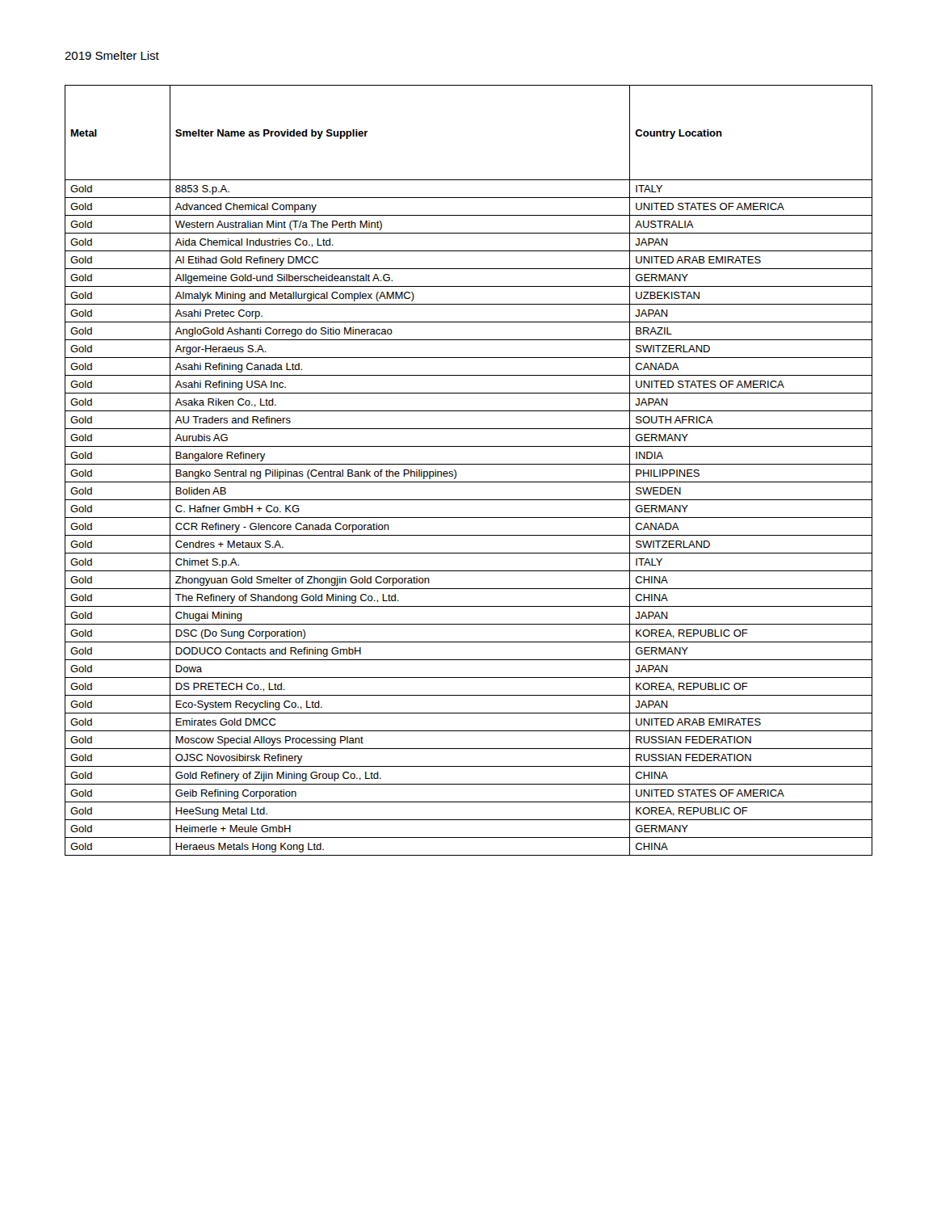2019 Smelter List
| Metal | Smelter Name as Provided by Supplier | Country Location |
| --- | --- | --- |
| Gold | 8853 S.p.A. | ITALY |
| Gold | Advanced Chemical Company | UNITED STATES OF AMERICA |
| Gold | Western Australian Mint (T/a The Perth Mint) | AUSTRALIA |
| Gold | Aida Chemical Industries Co., Ltd. | JAPAN |
| Gold | Al Etihad Gold Refinery DMCC | UNITED ARAB EMIRATES |
| Gold | Allgemeine Gold-und Silberscheideanstalt A.G. | GERMANY |
| Gold | Almalyk Mining and Metallurgical Complex (AMMC) | UZBEKISTAN |
| Gold | Asahi Pretec Corp. | JAPAN |
| Gold | AngloGold Ashanti Corrego do Sitio Mineracao | BRAZIL |
| Gold | Argor-Heraeus S.A. | SWITZERLAND |
| Gold | Asahi Refining Canada Ltd. | CANADA |
| Gold | Asahi Refining USA Inc. | UNITED STATES OF AMERICA |
| Gold | Asaka Riken Co., Ltd. | JAPAN |
| Gold | AU Traders and Refiners | SOUTH AFRICA |
| Gold | Aurubis AG | GERMANY |
| Gold | Bangalore Refinery | INDIA |
| Gold | Bangko Sentral ng Pilipinas (Central Bank of the Philippines) | PHILIPPINES |
| Gold | Boliden AB | SWEDEN |
| Gold | C. Hafner GmbH + Co. KG | GERMANY |
| Gold | CCR Refinery - Glencore Canada Corporation | CANADA |
| Gold | Cendres + Metaux S.A. | SWITZERLAND |
| Gold | Chimet S.p.A. | ITALY |
| Gold | Zhongyuan Gold Smelter of Zhongjin Gold Corporation | CHINA |
| Gold | The Refinery of Shandong Gold Mining Co., Ltd. | CHINA |
| Gold | Chugai Mining | JAPAN |
| Gold | DSC (Do Sung Corporation) | KOREA, REPUBLIC OF |
| Gold | DODUCO Contacts and Refining GmbH | GERMANY |
| Gold | Dowa | JAPAN |
| Gold | DS PRETECH Co., Ltd. | KOREA, REPUBLIC OF |
| Gold | Eco-System Recycling Co., Ltd. | JAPAN |
| Gold | Emirates Gold DMCC | UNITED ARAB EMIRATES |
| Gold | Moscow Special Alloys Processing Plant | RUSSIAN FEDERATION |
| Gold | OJSC Novosibirsk Refinery | RUSSIAN FEDERATION |
| Gold | Gold Refinery of Zijin Mining Group Co., Ltd. | CHINA |
| Gold | Geib Refining Corporation | UNITED STATES OF AMERICA |
| Gold | HeeSung Metal Ltd. | KOREA, REPUBLIC OF |
| Gold | Heimerle + Meule GmbH | GERMANY |
| Gold | Heraeus Metals Hong Kong Ltd. | CHINA |